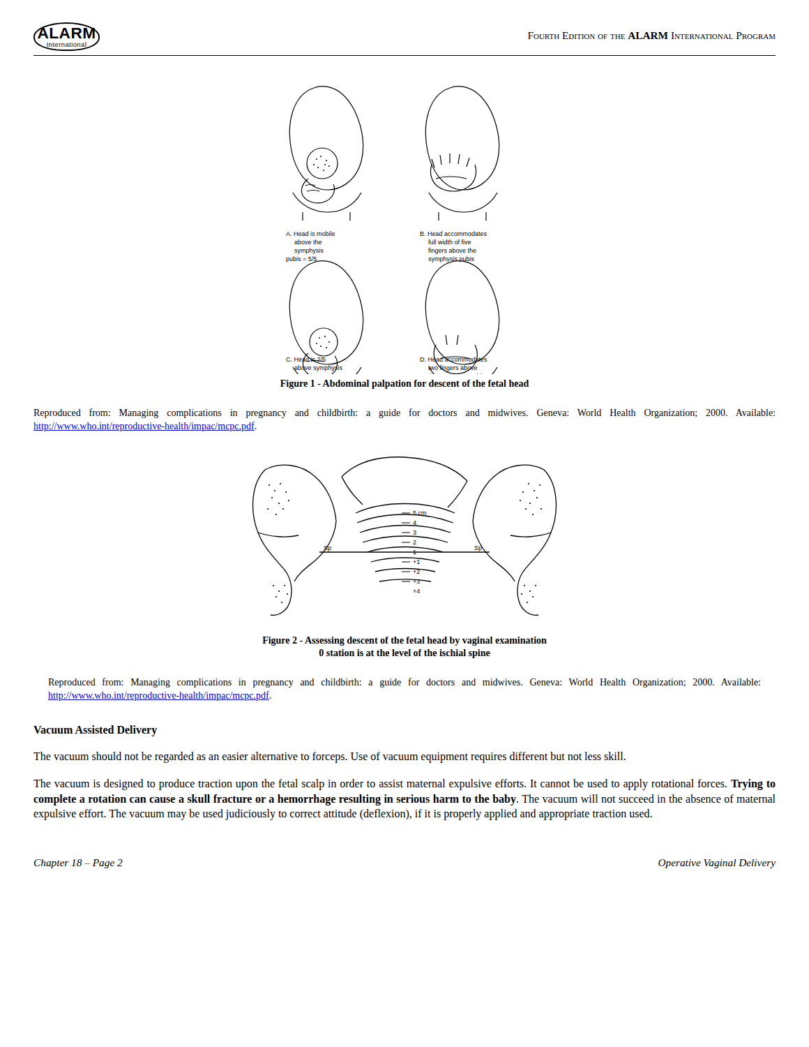ALARM
International
Fourth Edition of the ALARM International Program
A. Head is mobile above the symphysis pubis = 5/5 B. Head accommodates full width of five fingers above the symphysis pubis C. Head is 2/5 above symphysis pubis D. Head accommodates two fingers above the symphysis pubis
Figure 1 - Abdominal palpation for descent of the fetal head
Reproduced from: Managing complications in pregnancy and childbirth: a guide for doctors and midwives. Geneva: World Health Organization; 2000. Available: http://www.who.int/reproductive-health/impac/mcpc.pdf.
5 cm 4 3 2 1 +1 +2 +3 +4 Sp Sp
Figure 2 - Assessing descent of the fetal head by vaginal examination 0 station is at the level of the ischial spine
Reproduced from: Managing complications in pregnancy and childbirth: a guide for doctors and midwives. Geneva: World Health Organization; 2000. Available: http://www.who.int/reproductive-health/impac/mcpc.pdf.
Vacuum Assisted Delivery
The vacuum should not be regarded as an easier alternative to forceps. Use of vacuum equipment requires different but not less skill.
The vacuum is designed to produce traction upon the fetal scalp in order to assist maternal expulsive efforts. It cannot be used to apply rotational forces. Trying to complete a rotation can cause a skull fracture or a hemorrhage resulting in serious harm to the baby. The vacuum will not succeed in the absence of maternal expulsive effort. The vacuum may be used judiciously to correct attitude (deflexion), if it is properly applied and appropriate traction used.
Chapter 18 – Page 2 Operative Vaginal Delivery